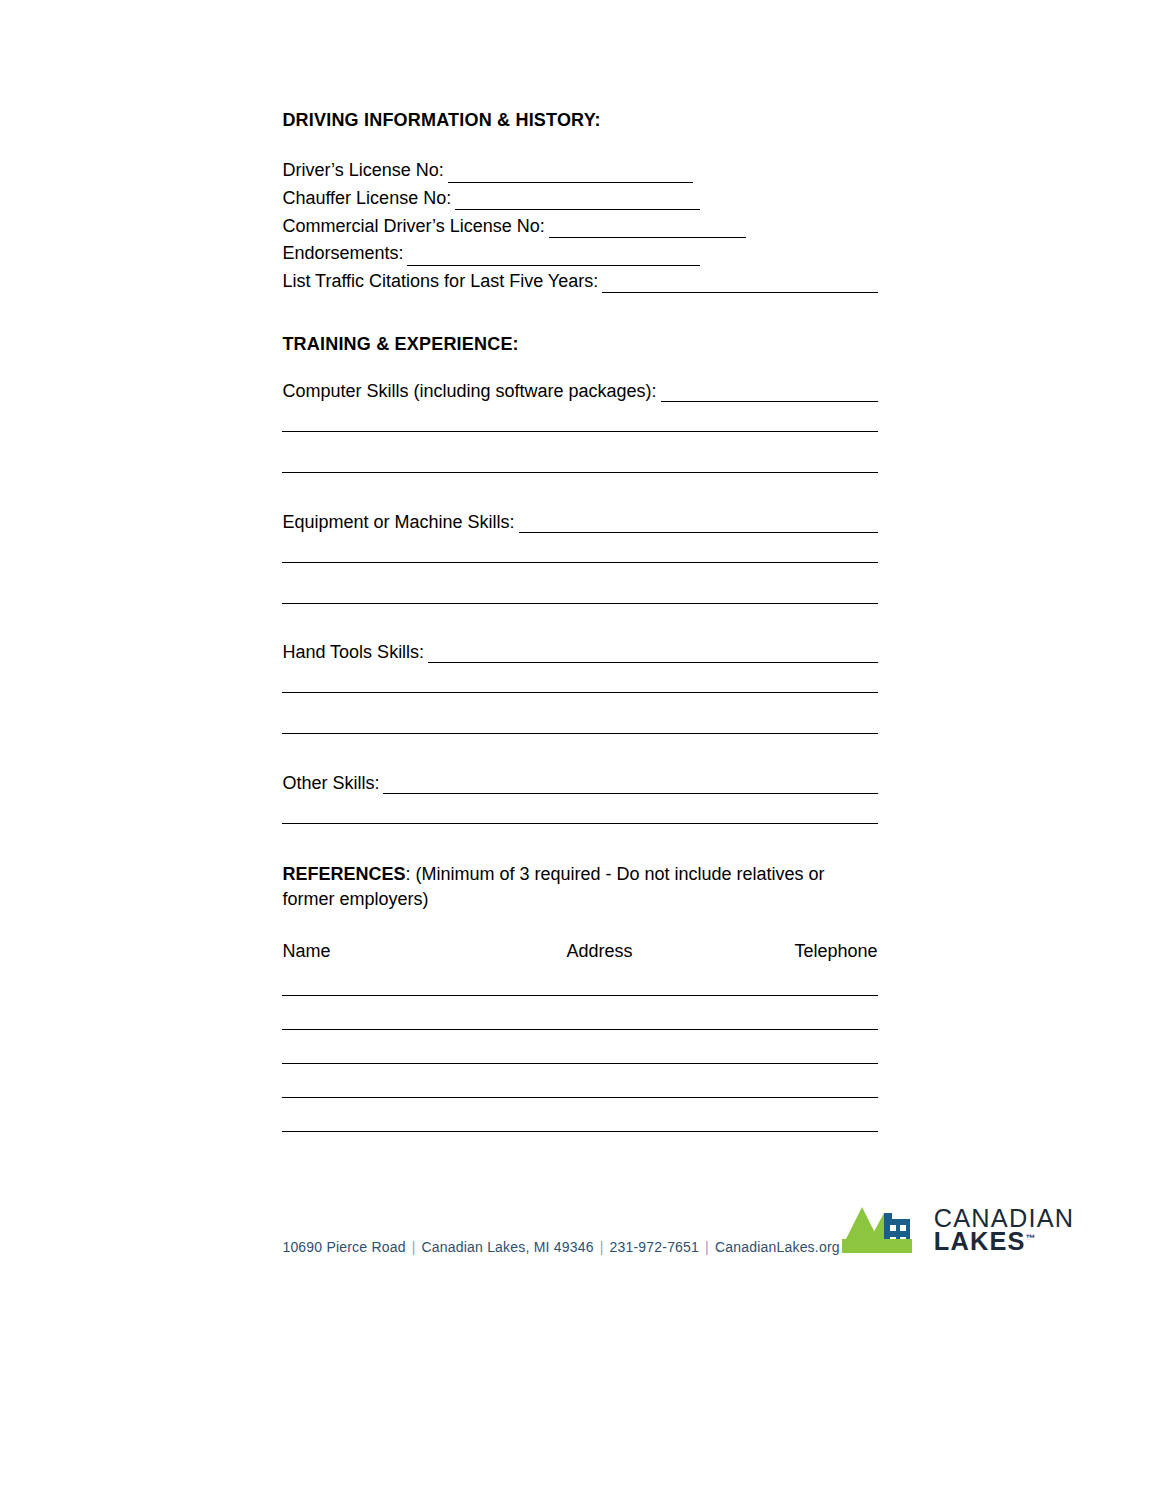DRIVING INFORMATION & HISTORY:
Driver’s License No:
Chauffer License No:
Commercial Driver’s License No:
Endorsements:
List Traffic Citations for Last Five Years:
TRAINING & EXPERIENCE:
Computer Skills (including software packages):
Equipment or Machine Skills:
Hand Tools Skills:
Other Skills:
REFERENCES: (Minimum of 3 required - Do not include relatives or former employers)
Name
Address
Telephone
10690 Pierce Road|Canadian Lakes, MI 49346|231-972-7651|CanadianLakes.org
CANADIAN
LAKES™